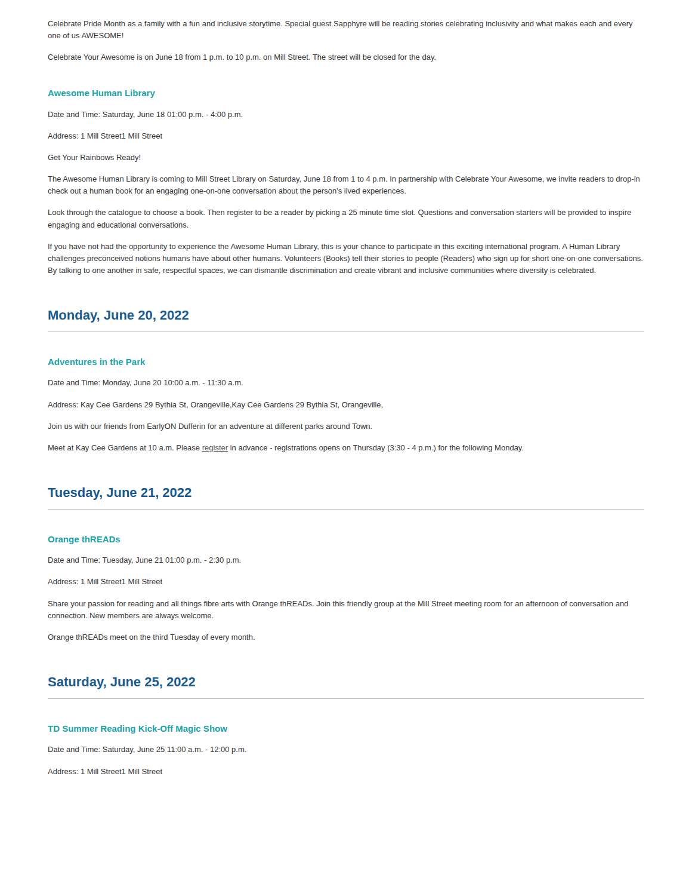Celebrate Pride Month as a family with a fun and inclusive storytime. Special guest Sapphyre will be reading stories celebrating inclusivity and what makes each and every one of us AWESOME!
Celebrate Your Awesome is on June 18 from 1 p.m. to 10 p.m. on Mill Street. The street will be closed for the day.
Awesome Human Library
Date and Time: Saturday, June 18 01:00 p.m. - 4:00 p.m.
Address: 1 Mill Street1 Mill Street
Get Your Rainbows Ready!
The Awesome Human Library is coming to Mill Street Library on Saturday, June 18 from 1 to 4 p.m. In partnership with Celebrate Your Awesome, we invite readers to drop-in check out a human book for an engaging one-on-one conversation about the person's lived experiences.
Look through the catalogue to choose a book. Then register to be a reader by picking a 25 minute time slot. Questions and conversation starters will be provided to inspire engaging and educational conversations.
If you have not had the opportunity to experience the Awesome Human Library, this is your chance to participate in this exciting international program. A Human Library challenges preconceived notions humans have about other humans. Volunteers (Books) tell their stories to people (Readers) who sign up for short one-on-one conversations. By talking to one another in safe, respectful spaces, we can dismantle discrimination and create vibrant and inclusive communities where diversity is celebrated.
Monday, June 20, 2022
Adventures in the Park
Date and Time: Monday, June 20 10:00 a.m. - 11:30 a.m.
Address: Kay Cee Gardens 29 Bythia St, Orangeville,Kay Cee Gardens 29 Bythia St, Orangeville,
Join us with our friends from EarlyON Dufferin for an adventure at different parks around Town.
Meet at Kay Cee Gardens at 10 a.m. Please register in advance - registrations opens on Thursday (3:30 - 4 p.m.) for the following Monday.
Tuesday, June 21, 2022
Orange thREADs
Date and Time: Tuesday, June 21 01:00 p.m. - 2:30 p.m.
Address: 1 Mill Street1 Mill Street
Share your passion for reading and all things fibre arts with Orange thREADs. Join this friendly group at the Mill Street meeting room for an afternoon of conversation and connection. New members are always welcome.
Orange thREADs meet on the third Tuesday of every month.
Saturday, June 25, 2022
TD Summer Reading Kick-Off Magic Show
Date and Time: Saturday, June 25 11:00 a.m. - 12:00 p.m.
Address: 1 Mill Street1 Mill Street